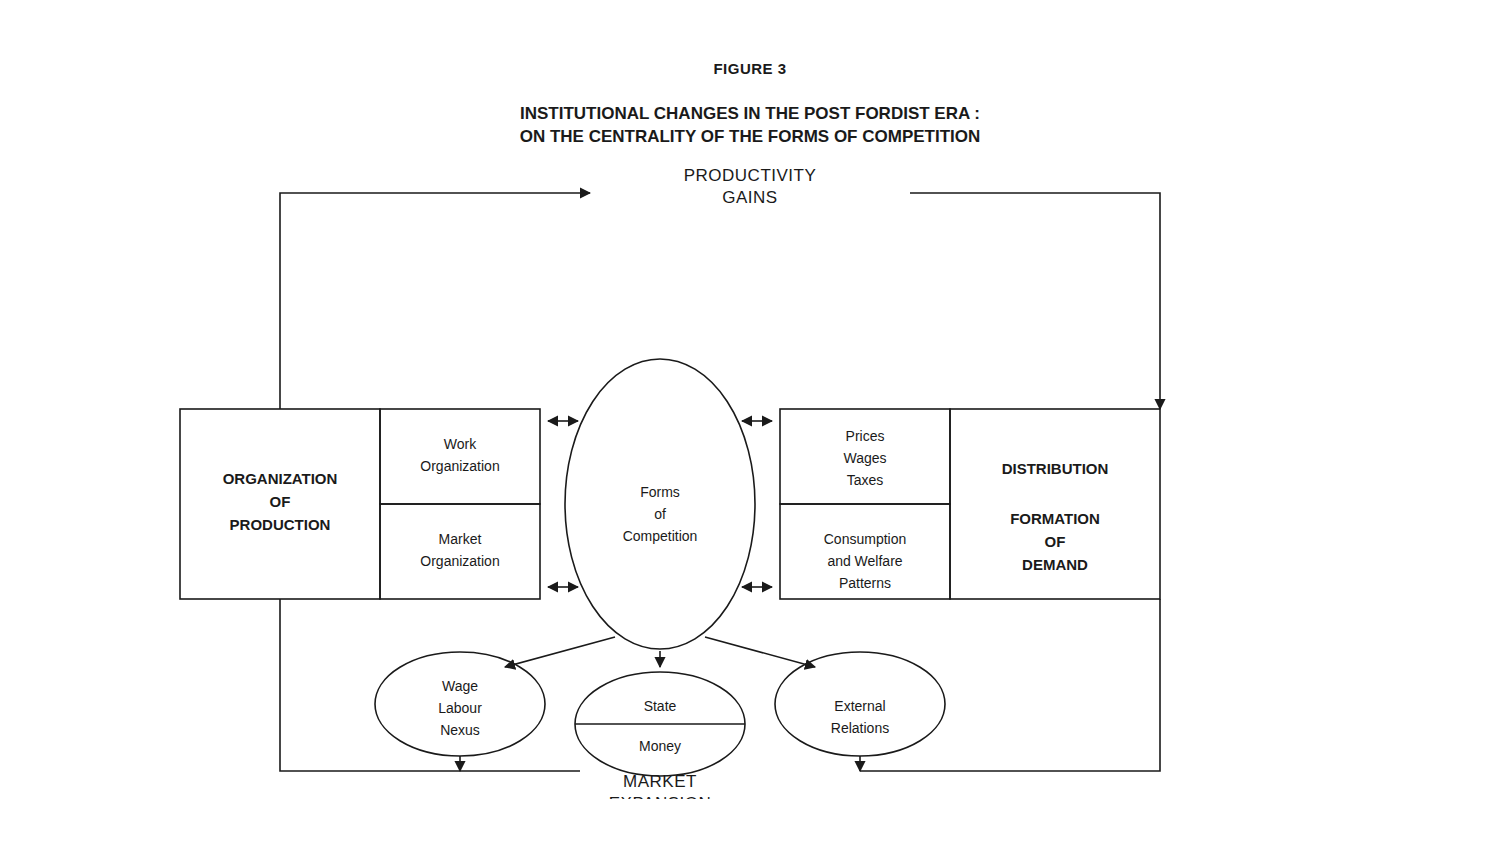FIGURE 3
INSTITUTIONAL CHANGES IN THE POST FORDIST ERA :
ON THE CENTRALITY OF THE FORMS OF COMPETITION
PRODUCTIVITY GAINS ORGANIZATION OF PRODUCTION Work Organization Market Organization Forms of Competition Prices Wages Taxes Consumption and Welfare Patterns DISTRIBUTION FORMATION OF DEMAND Wage Labour Nexus State Money External Relations MARKET EXPANSION